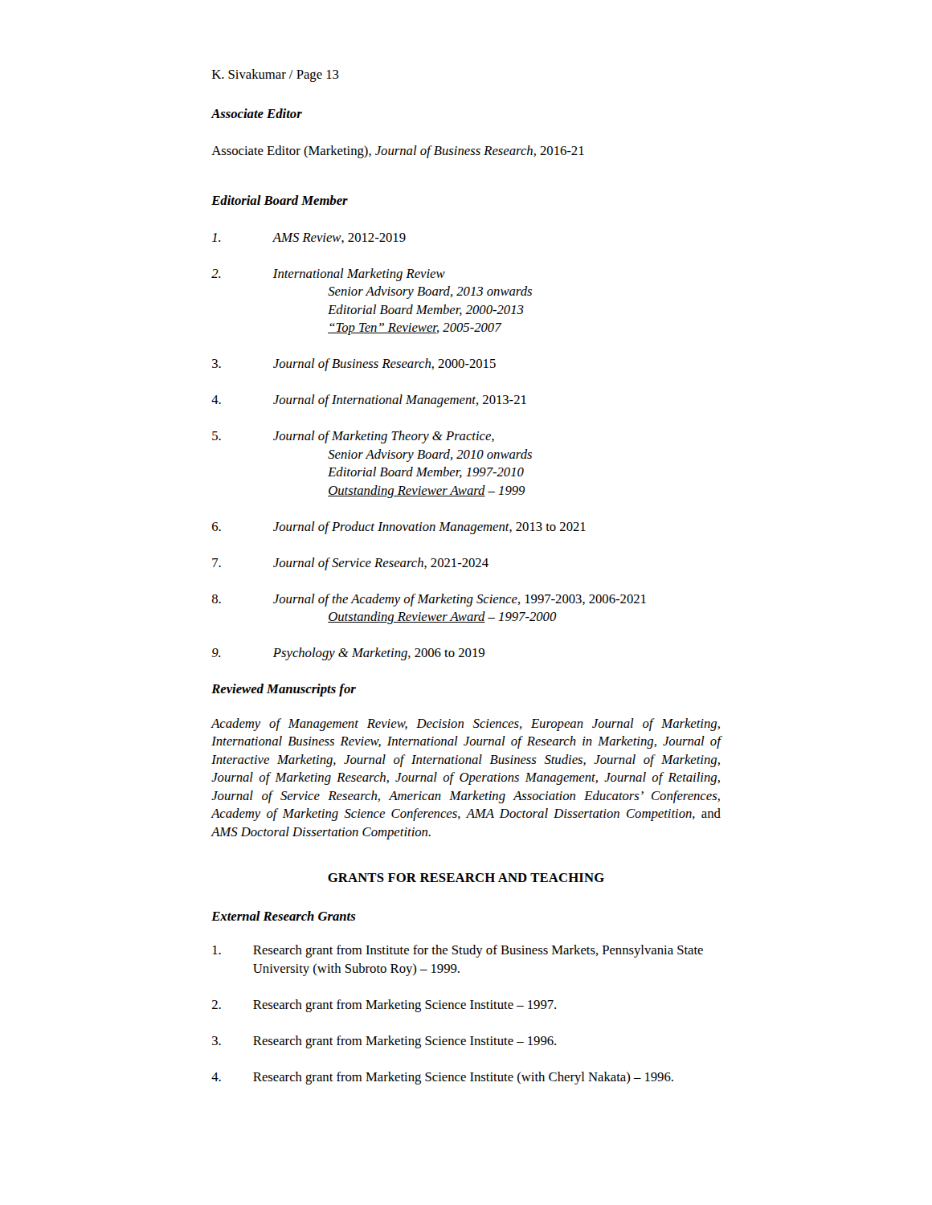K. Sivakumar / Page 13
Associate Editor
Associate Editor (Marketing), Journal of Business Research, 2016-21
Editorial Board Member
1. AMS Review, 2012-2019
2. International Marketing Review Senior Advisory Board, 2013 onwards Editorial Board Member, 2000-2013 “Top Ten” Reviewer, 2005-2007
3. Journal of Business Research, 2000-2015
4. Journal of International Management, 2013-21
5. Journal of Marketing Theory & Practice, Senior Advisory Board, 2010 onwards Editorial Board Member, 1997-2010 Outstanding Reviewer Award – 1999
6. Journal of Product Innovation Management, 2013 to 2021
7. Journal of Service Research, 2021-2024
8. Journal of the Academy of Marketing Science, 1997-2003, 2006-2021 Outstanding Reviewer Award – 1997-2000
9. Psychology & Marketing, 2006 to 2019
Reviewed Manuscripts for
Academy of Management Review, Decision Sciences, European Journal of Marketing, International Business Review, International Journal of Research in Marketing, Journal of Interactive Marketing, Journal of International Business Studies, Journal of Marketing, Journal of Marketing Research, Journal of Operations Management, Journal of Retailing, Journal of Service Research, American Marketing Association Educators’ Conferences, Academy of Marketing Science Conferences, AMA Doctoral Dissertation Competition, and AMS Doctoral Dissertation Competition.
GRANTS FOR RESEARCH AND TEACHING
External Research Grants
1. Research grant from Institute for the Study of Business Markets, Pennsylvania State University (with Subroto Roy) – 1999.
2. Research grant from Marketing Science Institute – 1997.
3. Research grant from Marketing Science Institute – 1996.
4. Research grant from Marketing Science Institute (with Cheryl Nakata) – 1996.